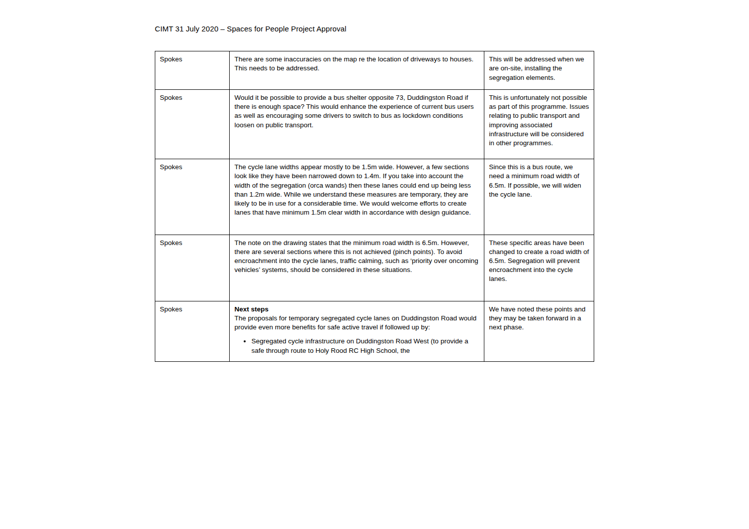CIMT 31 July 2020 – Spaces for People Project Approval
| Spokes | There are some inaccuracies on the map re the location of driveways to houses. This needs to be addressed. | This will be addressed when we are on-site, installing the segregation elements. |
| Spokes | Would it be possible to provide a bus shelter opposite 73, Duddingston Road if there is enough space? This would enhance the experience of current bus users as well as encouraging some drivers to switch to bus as lockdown conditions loosen on public transport. | This is unfortunately not possible as part of this programme. Issues relating to public transport and improving associated infrastructure will be considered in other programmes. |
| Spokes | The cycle lane widths appear mostly to be 1.5m wide. However, a few sections look like they have been narrowed down to 1.4m. If you take into account the width of the segregation (orca wands) then these lanes could end up being less than 1.2m wide. While we understand these measures are temporary, they are likely to be in use for a considerable time. We would welcome efforts to create lanes that have minimum 1.5m clear width in accordance with design guidance. | Since this is a bus route, we need a minimum road width of 6.5m. If possible, we will widen the cycle lane. |
| Spokes | The note on the drawing states that the minimum road width is 6.5m. However, there are several sections where this is not achieved (pinch points). To avoid encroachment into the cycle lanes, traffic calming, such as ‘priority over oncoming vehicles’ systems, should be considered in these situations. | These specific areas have been changed to create a road width of 6.5m. Segregation will prevent encroachment into the cycle lanes. |
| Spokes | Next steps The proposals for temporary segregated cycle lanes on Duddingston Road would provide even more benefits for safe active travel if followed up by: Segregated cycle infrastructure on Duddingston Road West (to provide a safe through route to Holy Rood RC High School, the | We have noted these points and they may be taken forward in a next phase. |